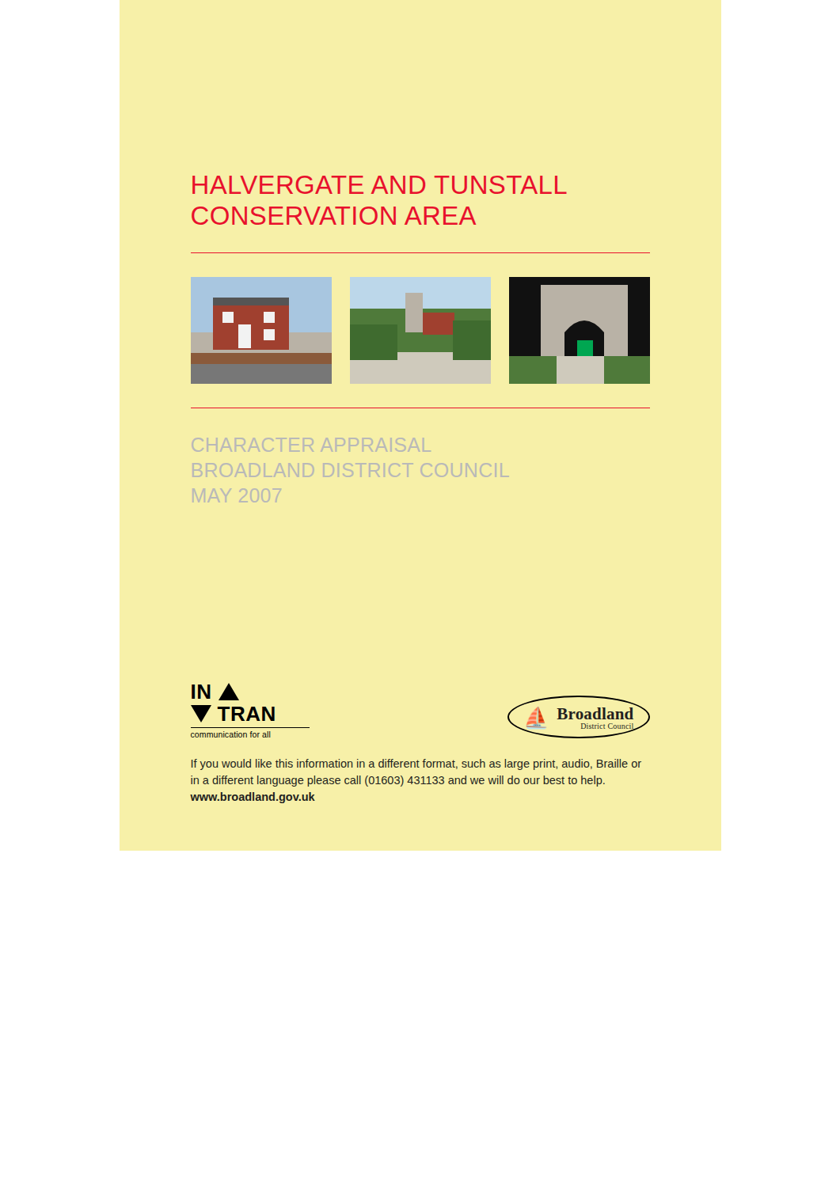Halvergate and Tunstall
Conservation Area
Character Appraisal
Broadland District Council May 2007
IN
TRAN
communication for all
⛵
Broadland District Council
If you would like this information in a different format, such as large print, audio, Braille or in a different language please call (01603) 431133 and we will do our best to help. www.broadland.gov.uk